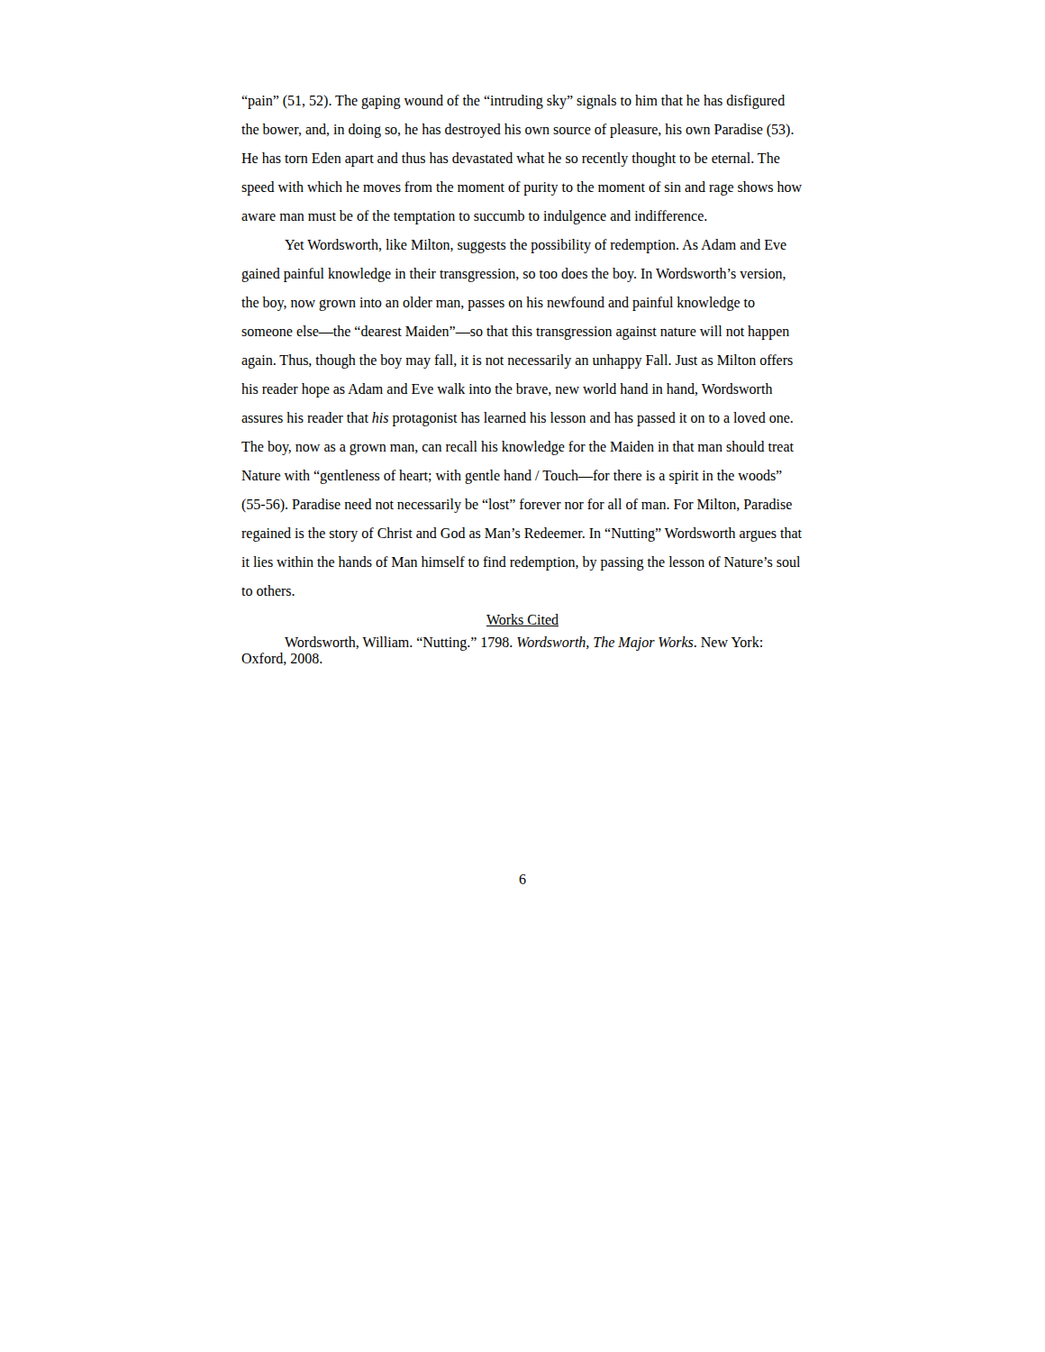“pain” (51, 52). The gaping wound of the “intruding sky” signals to him that he has disfigured the bower, and, in doing so, he has destroyed his own source of pleasure, his own Paradise (53). He has torn Eden apart and thus has devastated what he so recently thought to be eternal. The speed with which he moves from the moment of purity to the moment of sin and rage shows how aware man must be of the temptation to succumb to indulgence and indifference.
Yet Wordsworth, like Milton, suggests the possibility of redemption. As Adam and Eve gained painful knowledge in their transgression, so too does the boy. In Wordsworth’s version, the boy, now grown into an older man, passes on his newfound and painful knowledge to someone else—the “dearest Maiden”—so that this transgression against nature will not happen again. Thus, though the boy may fall, it is not necessarily an unhappy Fall. Just as Milton offers his reader hope as Adam and Eve walk into the brave, new world hand in hand, Wordsworth assures his reader that his protagonist has learned his lesson and has passed it on to a loved one. The boy, now as a grown man, can recall his knowledge for the Maiden in that man should treat Nature with “gentleness of heart; with gentle hand / Touch—for there is a spirit in the woods” (55-56). Paradise need not necessarily be “lost” forever nor for all of man. For Milton, Paradise regained is the story of Christ and God as Man’s Redeemer. In “Nutting” Wordsworth argues that it lies within the hands of Man himself to find redemption, by passing the lesson of Nature’s soul to others.
Works Cited
Wordsworth, William. “Nutting.” 1798. Wordsworth, The Major Works. New York: Oxford, 2008.
6